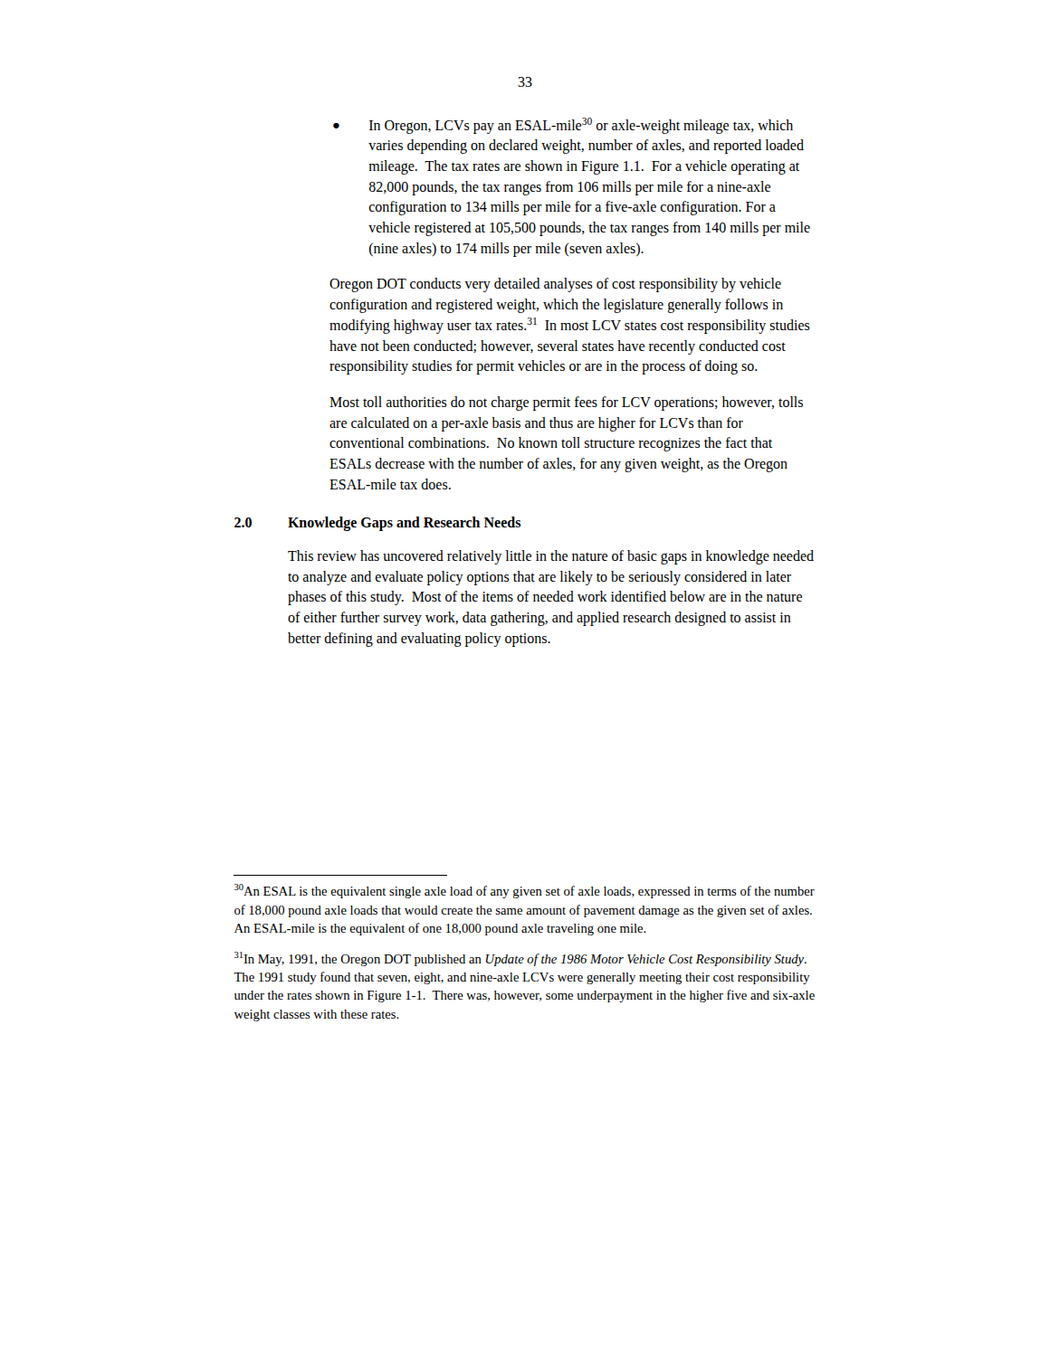33
●
In Oregon, LCVs pay an ESAL-mile30 or axle-weight mileage tax, which varies depending on declared weight, number of axles, and reported loaded mileage. The tax rates are shown in Figure 1.1. For a vehicle operating at 82,000 pounds, the tax ranges from 106 mills per mile for a nine-axle configuration to 134 mills per mile for a five-axle configuration. For a vehicle registered at 105,500 pounds, the tax ranges from 140 mills per mile (nine axles) to 174 mills per mile (seven axles).
Oregon DOT conducts very detailed analyses of cost responsibility by vehicle configuration and registered weight, which the legislature generally follows in modifying highway user tax rates.31 In most LCV states cost responsibility studies have not been conducted; however, several states have recently conducted cost responsibility studies for permit vehicles or are in the process of doing so.
Most toll authorities do not charge permit fees for LCV operations; however, tolls are calculated on a per-axle basis and thus are higher for LCVs than for conventional combinations. No known toll structure recognizes the fact that ESALs decrease with the number of axles, for any given weight, as the Oregon ESAL-mile tax does.
2.0 Knowledge Gaps and Research Needs
This review has uncovered relatively little in the nature of basic gaps in knowledge needed to analyze and evaluate policy options that are likely to be seriously considered in later phases of this study. Most of the items of needed work identified below are in the nature of either further survey work, data gathering, and applied research designed to assist in better defining and evaluating policy options.
30An ESAL is the equivalent single axle load of any given set of axle loads, expressed in terms of the number of 18,000 pound axle loads that would create the same amount of pavement damage as the given set of axles. An ESAL-mile is the equivalent of one 18,000 pound axle traveling one mile.
31In May, 1991, the Oregon DOT published an Update of the 1986 Motor Vehicle Cost Responsibility Study. The 1991 study found that seven, eight, and nine-axle LCVs were generally meeting their cost responsibility under the rates shown in Figure 1-1. There was, however, some underpayment in the higher five and six-axle weight classes with these rates.